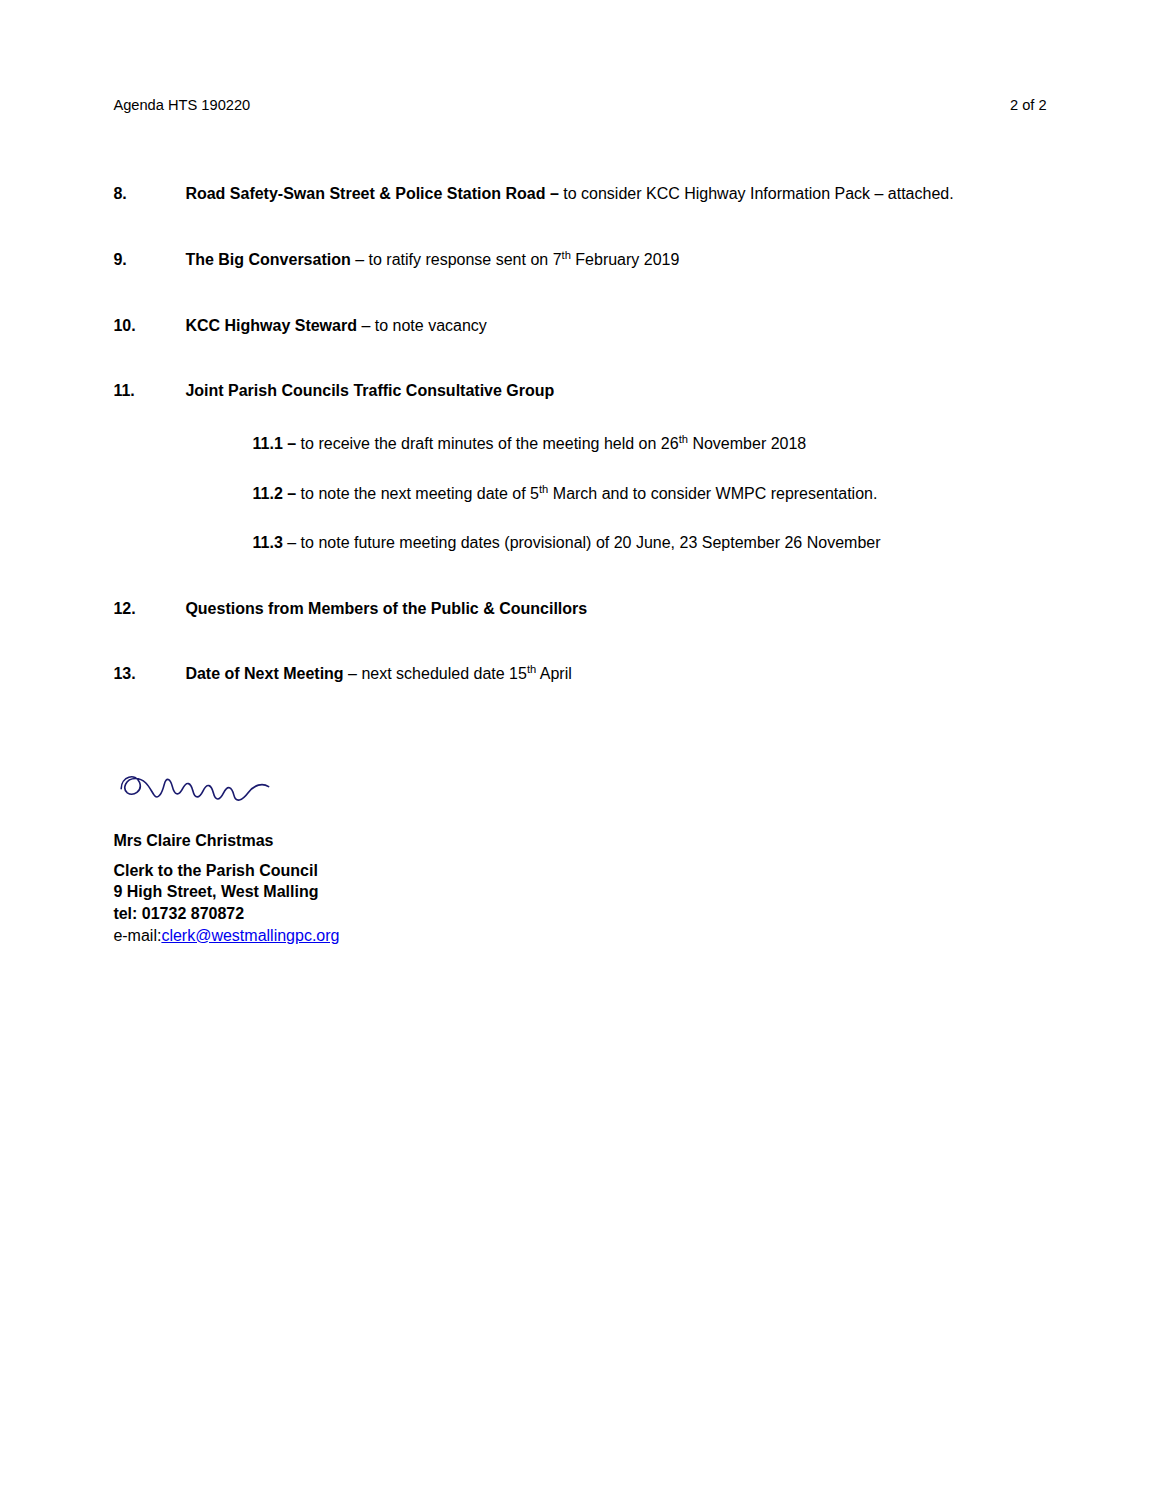Agenda HTS 190220 2 of 2
8.
Road Safety-Swan Street & Police Station Road – to consider KCC Highway Information Pack – attached.
9.
The Big Conversation – to ratify response sent on 7th February 2019
10.
KCC Highway Steward – to note vacancy
11.
Joint Parish Councils Traffic Consultative Group
11.1 – to receive the draft minutes of the meeting held on 26th November 2018
11.2 – to note the next meeting date of 5th March and to consider WMPC representation.
11.3 – to note future meeting dates (provisional) of 20 June, 23 September 26 November
12.
Questions from Members of the Public & Councillors
13.
Date of Next Meeting – next scheduled date 15th April
Mrs Claire Christmas
Clerk to the Parish Council
9 High Street, West Malling
tel: 01732 870872
e-mail:clerk@westmallingpc.org